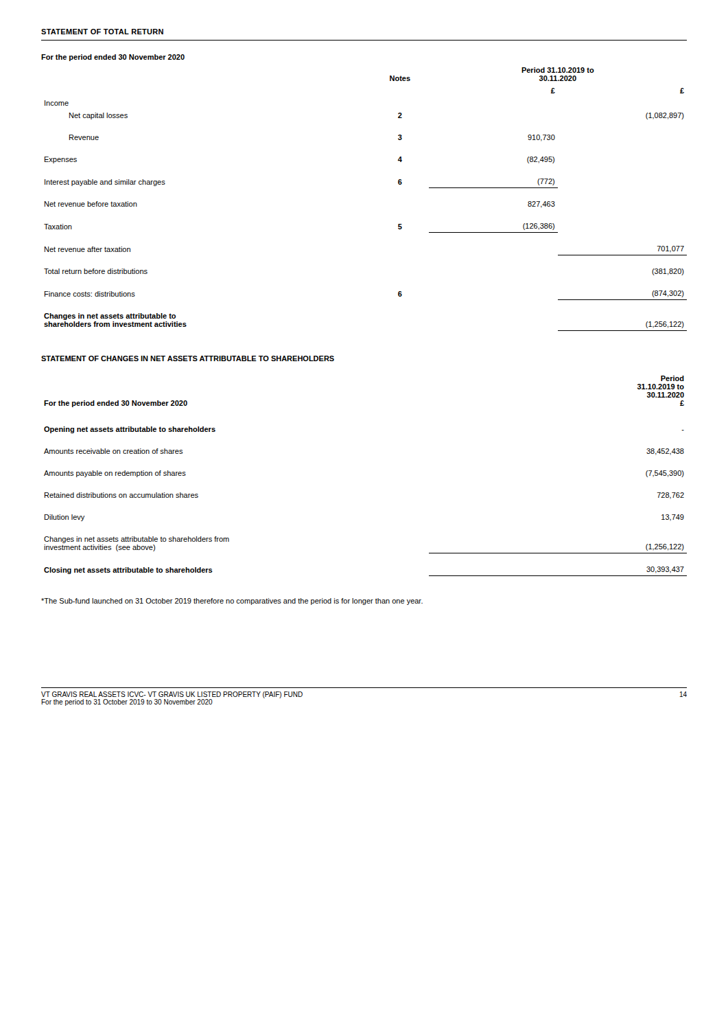STATEMENT OF TOTAL RETURN
For the period ended 30 November 2020
| | Notes | Period 31.10.2019 to 30.11.2020 |
| | | £ | £ |
| Income | | | |
| Net capital losses | 2 | | (1,082,897) |
| Revenue | 3 | 910,730 | |
| Expenses | 4 | (82,495) | |
| Interest payable and similar charges | 6 | (772) | |
| Net revenue before taxation | | 827,463 | |
| Taxation | 5 | (126,386) | |
| Net revenue after taxation | | | 701,077 |
| Total return before distributions | | | (381,820) |
| Finance costs: distributions | 6 | | (874,302) |
| Changes in net assets attributable to shareholders from investment activities | | | (1,256,122) |
STATEMENT OF CHANGES IN NET ASSETS ATTRIBUTABLE TO SHAREHOLDERS
| For the period ended 30 November 2020 | Period 31.10.2019 to 30.11.2020 £ |
| Opening net assets attributable to shareholders | - |
| Amounts receivable on creation of shares | 38,452,438 |
| Amounts payable on redemption of shares | (7,545,390) |
| Retained distributions on accumulation shares | 728,762 |
| Dilution levy | 13,749 |
| Changes in net assets attributable to shareholders from investment activities (see above) | (1,256,122) |
| Closing net assets attributable to shareholders | 30,393,437 |
*The Sub-fund launched on 31 October 2019 therefore no comparatives and the period is for longer than one year.
VT GRAVIS REAL ASSETS ICVC- VT GRAVIS UK LISTED PROPERTY (PAIF) FUND
For the period to 31 October 2019 to 30 November 2020
14